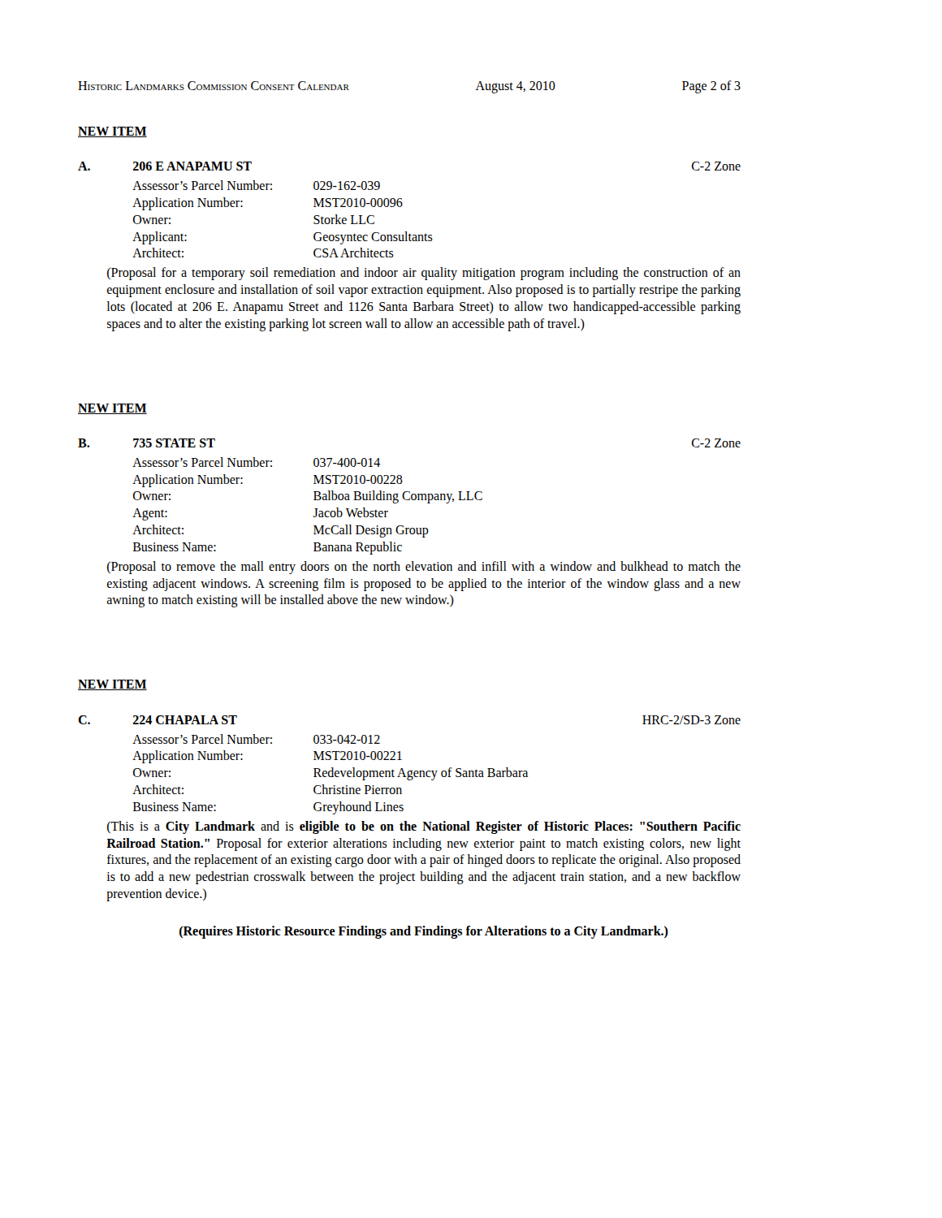Historic Landmarks Commission Consent Calendar
August 4, 2010
Page 2 of 3
NEW ITEM
A. 206 E ANAPAMU ST C-2 Zone
| Assessor’s Parcel Number: | 029-162-039 |
| Application Number: | MST2010-00096 |
| Owner: | Storke LLC |
| Applicant: | Geosyntec Consultants |
| Architect: | CSA Architects |
(Proposal for a temporary soil remediation and indoor air quality mitigation program including the construction of an equipment enclosure and installation of soil vapor extraction equipment. Also proposed is to partially restripe the parking lots (located at 206 E. Anapamu Street and 1126 Santa Barbara Street) to allow two handicapped-accessible parking spaces and to alter the existing parking lot screen wall to allow an accessible path of travel.)
NEW ITEM
B. 735 STATE ST C-2 Zone
| Assessor’s Parcel Number: | 037-400-014 |
| Application Number: | MST2010-00228 |
| Owner: | Balboa Building Company, LLC |
| Agent: | Jacob Webster |
| Architect: | McCall Design Group |
| Business Name: | Banana Republic |
(Proposal to remove the mall entry doors on the north elevation and infill with a window and bulkhead to match the existing adjacent windows. A screening film is proposed to be applied to the interior of the window glass and a new awning to match existing will be installed above the new window.)
NEW ITEM
C. 224 CHAPALA ST HRC-2/SD-3 Zone
| Assessor’s Parcel Number: | 033-042-012 |
| Application Number: | MST2010-00221 |
| Owner: | Redevelopment Agency of Santa Barbara |
| Architect: | Christine Pierron |
| Business Name: | Greyhound Lines |
(This is a City Landmark and is eligible to be on the National Register of Historic Places: "Southern Pacific Railroad Station." Proposal for exterior alterations including new exterior paint to match existing colors, new light fixtures, and the replacement of an existing cargo door with a pair of hinged doors to replicate the original. Also proposed is to add a new pedestrian crosswalk between the project building and the adjacent train station, and a new backflow prevention device.)
(Requires Historic Resource Findings and Findings for Alterations to a City Landmark.)